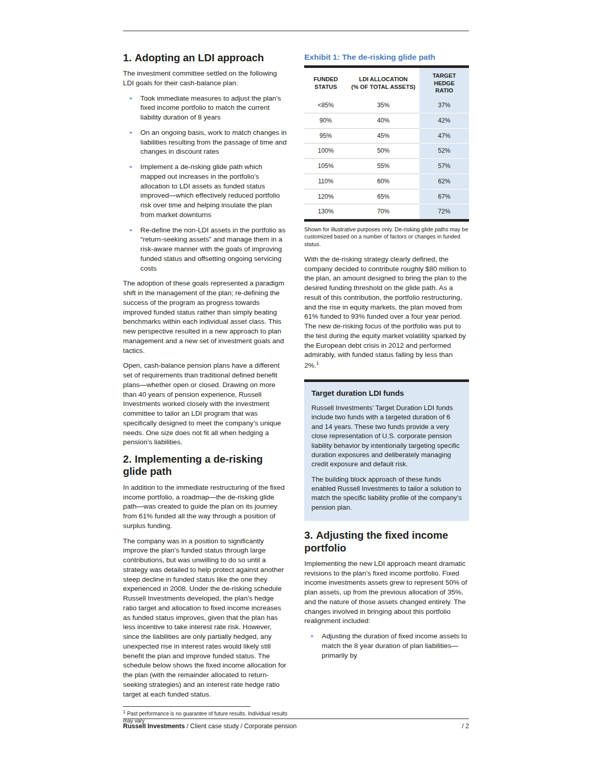1. Adopting an LDI approach
The investment committee settled on the following LDI goals for their cash-balance plan:
Took immediate measures to adjust the plan’s fixed income portfolio to match the current liability duration of 8 years
On an ongoing basis, work to match changes in liabilities resulting from the passage of time and changes in discount rates
Implement a de-risking glide path which mapped out increases in the portfolio’s allocation to LDI assets as funded status improved—which effectively reduced portfolio risk over time and helping insulate the plan from market downturns
Re-define the non-LDI assets in the portfolio as “return-seeking assets” and manage them in a risk-aware manner with the goals of improving funded status and offsetting ongoing servicing costs
The adoption of these goals represented a paradigm shift in the management of the plan; re-defining the success of the program as progress towards improved funded status rather than simply beating benchmarks within each individual asset class. This new perspective resulted in a new approach to plan management and a new set of investment goals and tactics.
Open, cash-balance pension plans have a different set of requirements than traditional defined benefit plans—whether open or closed. Drawing on more than 40 years of pension experience, Russell Investments worked closely with the investment committee to tailor an LDI program that was specifically designed to meet the company’s unique needs. One size does not fit all when hedging a pension’s liabilities.
2. Implementing a de-risking glide path
In addition to the immediate restructuring of the fixed income portfolio, a roadmap—the de-risking glide path—was created to guide the plan on its journey from 61% funded all the way through a position of surplus funding.
The company was in a position to significantly improve the plan’s funded status through large contributions, but was unwilling to do so until a strategy was detailed to help protect against another steep decline in funded status like the one they experienced in 2008. Under the de-risking schedule Russell Investments developed, the plan’s hedge ratio target and allocation to fixed income increases as funded status improves, given that the plan has less incentive to take interest rate risk. However, since the liabilities are only partially hedged, any unexpected rise in interest rates would likely still benefit the plan and improve funded status. The schedule below shows the fixed income allocation for the plan (with the remainder allocated to return-seeking strategies) and an interest rate hedge ratio target at each funded status.
1 Past performance is no guarantee of future results. Individual results may vary
Exhibit 1: The de-risking glide path
| FUNDED STATUS | LDI ALLOCATION (% OF TOTAL ASSETS) | TARGET HEDGE RATIO |
| --- | --- | --- |
| <85% | 35% | 37% |
| 90% | 40% | 42% |
| 95% | 45% | 47% |
| 100% | 50% | 52% |
| 105% | 55% | 57% |
| 110% | 60% | 62% |
| 120% | 65% | 67% |
| 130% | 70% | 72% |
Shown for illustrative purposes only. De-risking glide paths may be customized based on a number of factors or changes in funded status.
With the de-risking strategy clearly defined, the company decided to contribute roughly $80 million to the plan, an amount designed to bring the plan to the desired funding threshold on the glide path. As a result of this contribution, the portfolio restructuring, and the rise in equity markets, the plan moved from 61% funded to 93% funded over a four year period. The new de-risking focus of the portfolio was put to the test during the equity market volatility sparked by the European debt crisis in 2012 and performed admirably, with funded status falling by less than 2%.1
Target duration LDI funds
Russell Investments’ Target Duration LDI funds include two funds with a targeted duration of 6 and 14 years. These two funds provide a very close representation of U.S. corporate pension liability behavior by intentionally targeting specific duration exposures and deliberately managing credit exposure and default risk.
The building block approach of these funds enabled Russell Investments to tailor a solution to match the specific liability profile of the company’s pension plan.
3. Adjusting the fixed income portfolio
Implementing the new LDI approach meant dramatic revisions to the plan’s fixed income portfolio. Fixed income investments assets grew to represent 50% of plan assets, up from the previous allocation of 35%, and the nature of those assets changed entirely. The changes involved in bringing about this portfolio realignment included:
Adjusting the duration of fixed income assets to match the 8 year duration of plan liabilities—primarily by
Russell Investments / Client case study / Corporate pension
/ 2